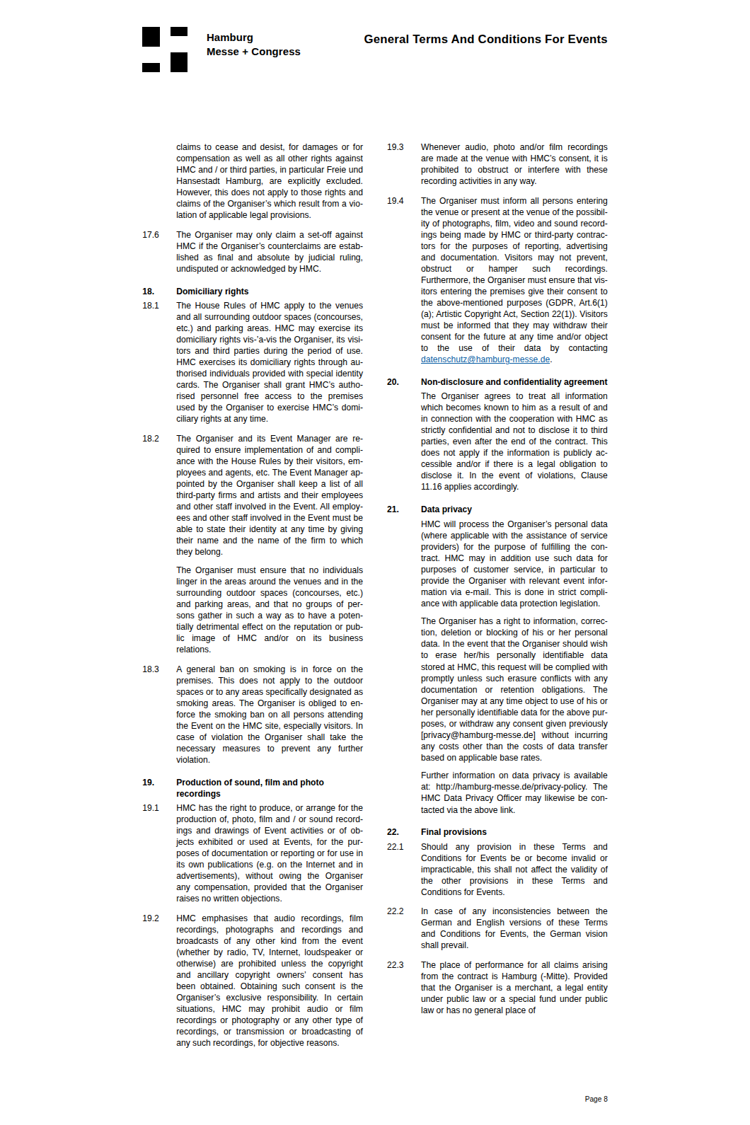Hamburg
Messe + Congress
General Terms And Conditions For Events
claims to cease and desist, for damages or for compensation as well as all other rights against HMC and / or third parties, in particular Freie und Hansestadt Hamburg, are explicitly excluded. However, this does not apply to those rights and claims of the Organiser’s which result from a violation of applicable legal provisions.
17.6
The Organiser may only claim a set-off against HMC if the Organiser’s counterclaims are established as final and absolute by judicial ruling, undisputed or acknowledged by HMC.
18.
Domiciliary rights
18.1
The House Rules of HMC apply to the venues and all surrounding outdoor spaces (concourses, etc.) and parking areas. HMC may exercise its domiciliary rights vis-’a-vis the Organiser, its visitors and third parties during the period of use. HMC exercises its domiciliary rights through authorised individuals provided with special identity cards. The Organiser shall grant HMC’s authorised personnel free access to the premises used by the Organiser to exercise HMC’s domiciliary rights at any time.
18.2
The Organiser and its Event Manager are required to ensure implementation of and compliance with the House Rules by their visitors, employees and agents, etc. The Event Manager appointed by the Organiser shall keep a list of all third-party firms and artists and their employees and other staff involved in the Event. All employees and other staff involved in the Event must be able to state their identity at any time by giving their name and the name of the firm to which they belong.
The Organiser must ensure that no individuals linger in the areas around the venues and in the surrounding outdoor spaces (concourses, etc.) and parking areas, and that no groups of persons gather in such a way as to have a potentially detrimental effect on the reputation or public image of HMC and/or on its business relations.
18.3
A general ban on smoking is in force on the premises. This does not apply to the outdoor spaces or to any areas specifically designated as smoking areas. The Organiser is obliged to enforce the smoking ban on all persons attending the Event on the HMC site, especially visitors. In case of violation the Organiser shall take the necessary measures to prevent any further violation.
19.
Production of sound, film and photo recordings
19.1
HMC has the right to produce, or arrange for the production of, photo, film and / or sound recordings and drawings of Event activities or of objects exhibited or used at Events, for the purposes of documentation or reporting or for use in its own publications (e.g. on the Internet and in advertisements), without owing the Organiser any compensation, provided that the Organiser raises no written objections.
19.2
HMC emphasises that audio recordings, film recordings, photographs and recordings and broadcasts of any other kind from the event (whether by radio, TV, Internet, loudspeaker or otherwise) are prohibited unless the copyright and ancillary copyright owners’ consent has been obtained. Obtaining such consent is the Organiser’s exclusive responsibility. In certain situations, HMC may prohibit audio or film recordings or photography or any other type of recordings, or transmission or broadcasting of any such recordings, for objective reasons.
19.3
Whenever audio, photo and/or film recordings are made at the venue with HMC’s consent, it is prohibited to obstruct or interfere with these recording activities in any way.
19.4
The Organiser must inform all persons entering the venue or present at the venue of the possibility of photographs, film, video and sound recordings being made by HMC or third-party contractors for the purposes of reporting, advertising and documentation. Visitors may not prevent, obstruct or hamper such recordings. Furthermore, the Organiser must ensure that visitors entering the premises give their consent to the above-mentioned purposes (GDPR, Art.6(1)(a); Artistic Copyright Act, Section 22(1)). Visitors must be informed that they may withdraw their consent for the future at any time and/or object to the use of their data by contacting datenschutz@hamburg-messe.de.
20.
Non-disclosure and confidentiality agreement
The Organiser agrees to treat all information which becomes known to him as a result of and in connection with the cooperation with HMC as strictly confidential and not to disclose it to third parties, even after the end of the contract. This does not apply if the information is publicly accessible and/or if there is a legal obligation to disclose it. In the event of violations, Clause 11.16 applies accordingly.
21.
Data privacy
HMC will process the Organiser’s personal data (where applicable with the assistance of service providers) for the purpose of fulfilling the contract. HMC may in addition use such data for purposes of customer service, in particular to provide the Organiser with relevant event information via e-mail. This is done in strict compliance with applicable data protection legislation.
The Organiser has a right to information, correction, deletion or blocking of his or her personal data. In the event that the Organiser should wish to erase her/his personally identifiable data stored at HMC, this request will be complied with promptly unless such erasure conflicts with any documentation or retention obligations. The Organiser may at any time object to use of his or her personally identifiable data for the above purposes, or withdraw any consent given previously [privacy@hamburg-messe.de] without incurring any costs other than the costs of data transfer based on applicable base rates.
Further information on data privacy is available at: http://hamburg-messe.de/privacy-policy. The HMC Data Privacy Officer may likewise be contacted via the above link.
22.
Final provisions
22.1
Should any provision in these Terms and Conditions for Events be or become invalid or impracticable, this shall not affect the validity of the other provisions in these Terms and Conditions for Events.
22.2
In case of any inconsistencies between the German and English versions of these Terms and Conditions for Events, the German vision shall prevail.
22.3
The place of performance for all claims arising from the contract is Hamburg (-Mitte). Provided that the Organiser is a merchant, a legal entity under public law or a special fund under public law or has no general place of
Page 8